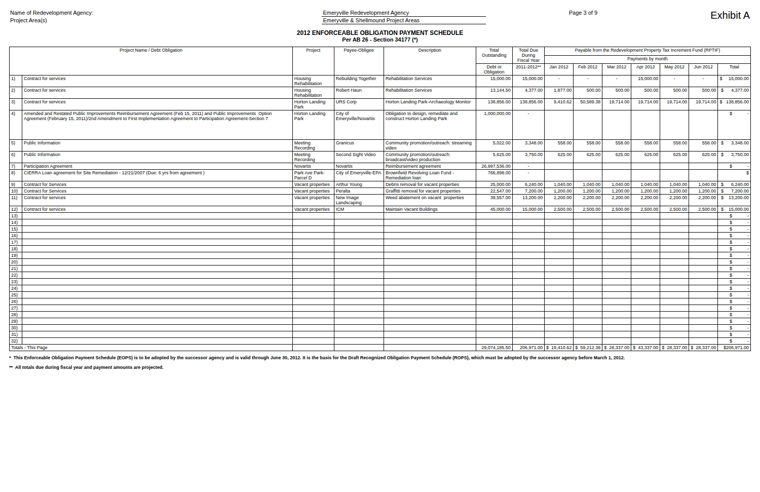| Name of Redevelopment Agency: | Emeryville Redevelopment Agency | Page 3 of 9 | Exhibit A |
| Project Area(s) | Emeryville & Shellmound Project Areas | |
2012 ENFORCEABLE OBLIGATION PAYMENT SCHEDULE
Per AB 26 - Section 34177 (*)
| Project Name / Debt Obligation | Project | Payee-Obligee | Description | Total Outstanding | Total Due During Fiscal Year | Payable from the Redevelopment Property Tax Increment Fund (RPTIF) |
| --- | --- | --- | --- | --- | --- | --- |
| Payments by month |
| Debt or Obligation | 2011-2012** | Jan 2012 | Feb 2012 | Mar 2012 | Apr 2012 | May 2012 | Jun 2012 | Total |
| 1) | Contract for services | Housing Rehabilitation | Rebuilding Together | Rehabilitation Services | 15,000.00 | 15,000.00 | - | - | - | 15,000.00 | - | - | $ 15,000.00 |
| 2) | Contract for services | Housing Rehabilitation | Robert Haun | Rehabilitation Services | 13,144.50 | 4,377.00 | 1,877.00 | 500.00 | 500.00 | 500.00 | 500.00 | 500.00 | $ 4,377.00 |
| 3) | Contract for services | Horton Landing Park | URS Corp | Horton Landing Park-Archaeology Monitor | 138,856.00 | 138,856.00 | 9,410.62 | 50,589.38 | 19,714.00 | 19,714.00 | 19,714.00 | 19,714.00 | $ 138,856.00 |
| 4) | Amended and Restated Public Improvements Reimbursement Agreement (Feb 15, 2011) and Public Improvements Option Agreement (February 15, 2011)/2nd Amendment to First Implementation Agreement to Participation Agreement-Section 7 | Horton Landing Park | City of Emeryville/Novartis | Obligation to design, remediate and construct Horton Landing Park | 1,000,000.00 | - | | | | | | | $ - |
| 5) | Public Information | Meeting Recording | Granicus | Community promotion/outreach: streaming video | 5,022.00 | 3,348.00 | 558.00 | 558.00 | 558.00 | 558.00 | 558.00 | 558.00 | $ 3,348.00 |
| 6) | Public Information | Meeting Recording | Second Sight Video | Community promotion/outreach: broadcast/video production | 5,625.00 | 3,750.00 | 625.00 | 625.00 | 625.00 | 625.00 | 625.00 | 625.00 | $ 3,750.00 |
| 7) | Participation Agreement | Novartis | Novartis | Reimbursement agreement | 26,997,536.00 | - | | | | | | | $ - |
| 8) | CIERRA Loan agreement for Site Remediation - 12/21/2007 (Due: 6 yrs from agreement ) | Park Ave Park-Parcel D | City of Emeryville-EPA | Brownfield Revolving Loan Fund - Remediation loan | 766,898.00 | - | | | | | | | $ |
| 9) | Contract for Services | Vacant properties | Arthur Young | Debris removal for vacant properties | 25,000.00 | 6,240.00 | 1,040.00 | 1,040.00 | 1,040.00 | 1,040.00 | 1,040.00 | 1,040.00 | $ 6,240.00 |
| 10) | Contract for Services | Vacant properties | Peralta | Graffitti removal for vacant properties | 22,547.00 | 7,200.00 | 1,200.00 | 1,200.00 | 1,200.00 | 1,200.00 | 1,200.00 | 1,200.00 | $ 7,200.00 |
| 11) | Contract for services | Vacant properties | New Image Landscaping | Weed abatement on vacant properties | 39,557.00 | 13,200.00 | 2,200.00 | 2,200.00 | 2,200.00 | 2,200.00 | 2,200.00 | 2,200.00 | $ 13,200.00 |
| 12) | Contract for services | Vacant properties | ICM | Maintain Vacant Buildings | 45,000.00 | 15,000.00 | 2,500.00 | 2,500.00 | 2,500.00 | 2,500.00 | 2,500.00 | 2,500.00 | $ 15,000.00 |
| 13) | | | | | | | | | | | | | $ - |
| 14) | | | | | | | | | | | | | $ - |
| 15) | | | | | | | | | | | | | $ - |
| 16) | | | | | | | | | | | | | $ - |
| 17) | | | | | | | | | | | | | $ - |
| 18) | | | | | | | | | | | | | $ - |
| 19) | | | | | | | | | | | | | $ - |
| 20) | | | | | | | | | | | | | $ - |
| 21) | | | | | | | | | | | | | $ - |
| 22) | | | | | | | | | | | | | $ - |
| 23) | | | | | | | | | | | | | $ - |
| 24) | | | | | | | | | | | | | $ - |
| 25) | | | | | | | | | | | | | $ - |
| 26) | | | | | | | | | | | | | $ - |
| 27) | | | | | | | | | | | | | $ - |
| 28) | | | | | | | | | | | | | $ - |
| 29) | | | | | | | | | | | | | $ - |
| 30) | | | | | | | | | | | | | $ - |
| 31) | | | | | | | | | | | | | $ - |
| 32) | | | | | | | | | | | | | $ - |
| Totals - This Page | | | | 29,074,185.50 | 206,971.00 | $ 19,410.62 | $ 59,212.38 | $ 28,337.00 | $ 43,337.00 | $ 28,337.00 | $ 28,337.00 | $206,971.00 |
* This Enforceable Obligation Payment Schedule (EOPS) is to be adopted by the successor agency and is valid through June 30, 2012. It is the basis for the Draft Recognized Obligation Payment Schedule (ROPS), which must be adopted by the successor agency before March 1, 2012.
** All totals due during fiscal year and payment amounts are projected.